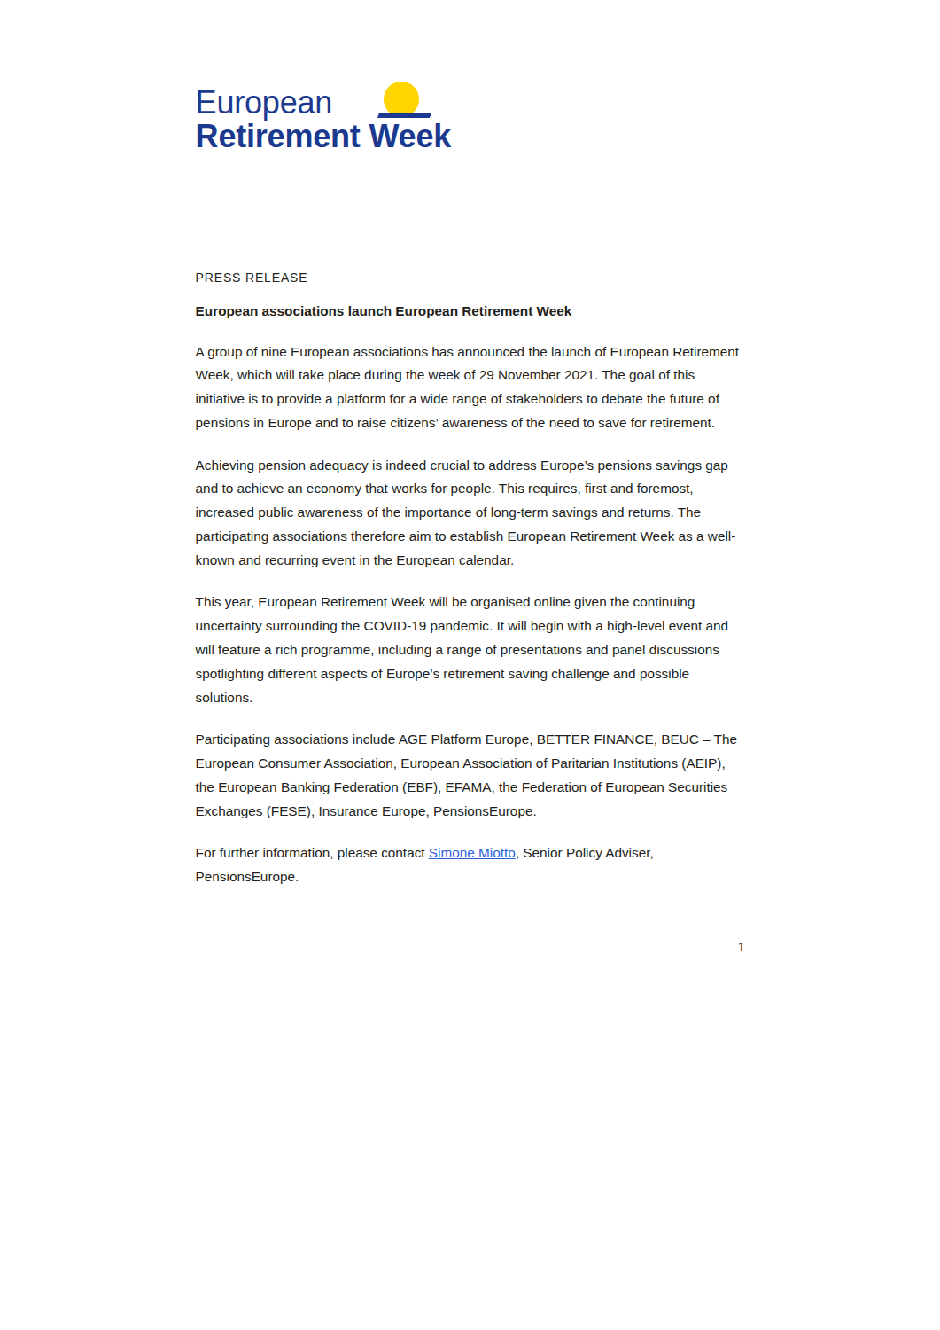European Retirement Week
PRESS RELEASE
European associations launch European Retirement Week
A group of nine European associations has announced the launch of European Retirement Week, which will take place during the week of 29 November 2021. The goal of this initiative is to provide a platform for a wide range of stakeholders to debate the future of pensions in Europe and to raise citizens’ awareness of the need to save for retirement.
Achieving pension adequacy is indeed crucial to address Europe’s pensions savings gap and to achieve an economy that works for people. This requires, first and foremost, increased public awareness of the importance of long-term savings and returns. The participating associations therefore aim to establish European Retirement Week as a well-known and recurring event in the European calendar.
This year, European Retirement Week will be organised online given the continuing uncertainty surrounding the COVID-19 pandemic. It will begin with a high-level event and will feature a rich programme, including a range of presentations and panel discussions spotlighting different aspects of Europe’s retirement saving challenge and possible solutions.
Participating associations include AGE Platform Europe, BETTER FINANCE, BEUC – The European Consumer Association, European Association of Paritarian Institutions (AEIP), the European Banking Federation (EBF), EFAMA, the Federation of European Securities Exchanges (FESE), Insurance Europe, PensionsEurope.
For further information, please contact Simone Miotto, Senior Policy Adviser, PensionsEurope.
1